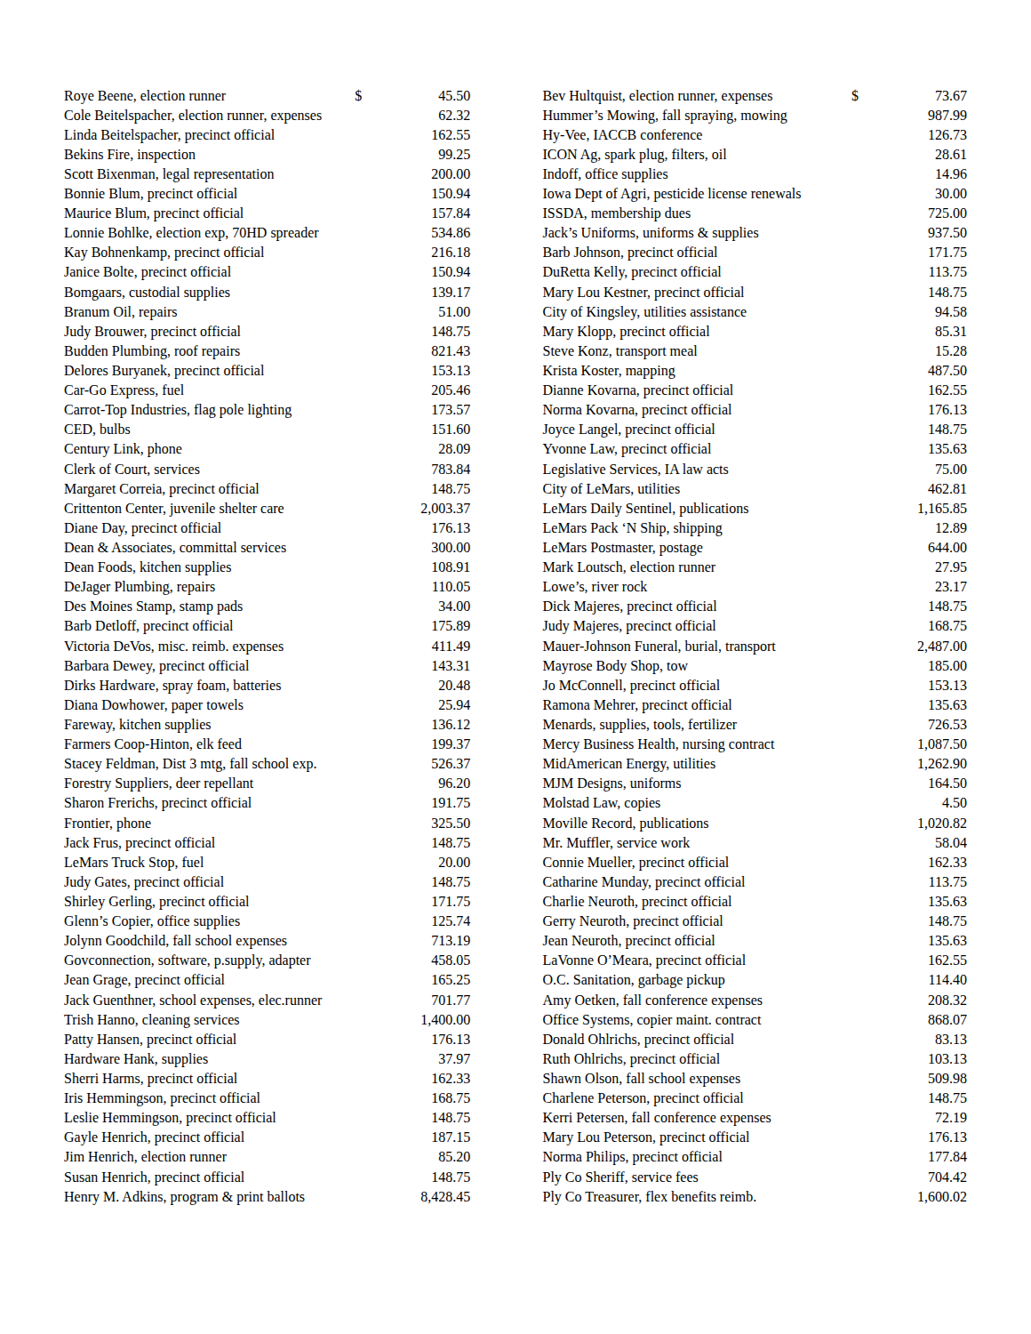| Roye Beene, election runner | $ | 45.50 | | Bev Hultquist, election runner, expenses | $ | 73.67 |
| Cole Beitelspacher, election runner, expenses | | 62.32 | | Hummer’s Mowing, fall spraying, mowing | | 987.99 |
| Linda Beitelspacher, precinct official | | 162.55 | | Hy-Vee, IACCB conference | | 126.73 |
| Bekins Fire, inspection | | 99.25 | | ICON Ag, spark plug, filters, oil | | 28.61 |
| Scott Bixenman, legal representation | | 200.00 | | Indoff, office supplies | | 14.96 |
| Bonnie Blum, precinct official | | 150.94 | | Iowa Dept of Agri, pesticide license renewals | | 30.00 |
| Maurice Blum, precinct official | | 157.84 | | ISSDA, membership dues | | 725.00 |
| Lonnie Bohlke, election exp, 70HD spreader | | 534.86 | | Jack’s Uniforms, uniforms & supplies | | 937.50 |
| Kay Bohnenkamp, precinct official | | 216.18 | | Barb Johnson, precinct official | | 171.75 |
| Janice Bolte, precinct official | | 150.94 | | DuRetta Kelly, precinct official | | 113.75 |
| Bomgaars, custodial supplies | | 139.17 | | Mary Lou Kestner, precinct official | | 148.75 |
| Branum Oil, repairs | | 51.00 | | City of Kingsley, utilities assistance | | 94.58 |
| Judy Brouwer, precinct official | | 148.75 | | Mary Klopp, precinct official | | 85.31 |
| Budden Plumbing, roof repairs | | 821.43 | | Steve Konz, transport meal | | 15.28 |
| Delores Buryanek, precinct official | | 153.13 | | Krista Koster, mapping | | 487.50 |
| Car-Go Express, fuel | | 205.46 | | Dianne Kovarna, precinct official | | 162.55 |
| Carrot-Top Industries, flag pole lighting | | 173.57 | | Norma Kovarna, precinct official | | 176.13 |
| CED, bulbs | | 151.60 | | Joyce Langel, precinct official | | 148.75 |
| Century Link, phone | | 28.09 | | Yvonne Law, precinct official | | 135.63 |
| Clerk of Court, services | | 783.84 | | Legislative Services, IA law acts | | 75.00 |
| Margaret Correia, precinct official | | 148.75 | | City of LeMars, utilities | | 462.81 |
| Crittenton Center, juvenile shelter care | | 2,003.37 | | LeMars Daily Sentinel, publications | | 1,165.85 |
| Diane Day, precinct official | | 176.13 | | LeMars Pack ‘N Ship, shipping | | 12.89 |
| Dean & Associates, committal services | | 300.00 | | LeMars Postmaster, postage | | 644.00 |
| Dean Foods, kitchen supplies | | 108.91 | | Mark Loutsch, election runner | | 27.95 |
| DeJager Plumbing, repairs | | 110.05 | | Lowe’s, river rock | | 23.17 |
| Des Moines Stamp, stamp pads | | 34.00 | | Dick Majeres, precinct official | | 148.75 |
| Barb Detloff, precinct official | | 175.89 | | Judy Majeres, precinct official | | 168.75 |
| Victoria DeVos, misc. reimb. expenses | | 411.49 | | Mauer-Johnson Funeral, burial, transport | | 2,487.00 |
| Barbara Dewey, precinct official | | 143.31 | | Mayrose Body Shop, tow | | 185.00 |
| Dirks Hardware, spray foam, batteries | | 20.48 | | Jo McConnell, precinct official | | 153.13 |
| Diana Dowhower, paper towels | | 25.94 | | Ramona Mehrer, precinct official | | 135.63 |
| Fareway, kitchen supplies | | 136.12 | | Menards, supplies, tools, fertilizer | | 726.53 |
| Farmers Coop-Hinton, elk feed | | 199.37 | | Mercy Business Health, nursing contract | | 1,087.50 |
| Stacey Feldman, Dist 3 mtg, fall school exp. | | 526.37 | | MidAmerican Energy, utilities | | 1,262.90 |
| Forestry Suppliers, deer repellant | | 96.20 | | MJM Designs, uniforms | | 164.50 |
| Sharon Frerichs, precinct official | | 191.75 | | Molstad Law, copies | | 4.50 |
| Frontier, phone | | 325.50 | | Moville Record, publications | | 1,020.82 |
| Jack Frus, precinct official | | 148.75 | | Mr. Muffler, service work | | 58.04 |
| LeMars Truck Stop, fuel | | 20.00 | | Connie Mueller, precinct official | | 162.33 |
| Judy Gates, precinct official | | 148.75 | | Catharine Munday, precinct official | | 113.75 |
| Shirley Gerling, precinct official | | 171.75 | | Charlie Neuroth, precinct official | | 135.63 |
| Glenn’s Copier, office supplies | | 125.74 | | Gerry Neuroth, precinct official | | 148.75 |
| Jolynn Goodchild, fall school expenses | | 713.19 | | Jean Neuroth, precinct official | | 135.63 |
| Govconnection, software, p.supply, adapter | | 458.05 | | LaVonne O’Meara, precinct official | | 162.55 |
| Jean Grage, precinct official | | 165.25 | | O.C. Sanitation, garbage pickup | | 114.40 |
| Jack Guenthner, school expenses, elec.runner | | 701.77 | | Amy Oetken, fall conference expenses | | 208.32 |
| Trish Hanno, cleaning services | | 1,400.00 | | Office Systems, copier maint. contract | | 868.07 |
| Patty Hansen, precinct official | | 176.13 | | Donald Ohlrichs, precinct official | | 83.13 |
| Hardware Hank, supplies | | 37.97 | | Ruth Ohlrichs, precinct official | | 103.13 |
| Sherri Harms, precinct official | | 162.33 | | Shawn Olson, fall school expenses | | 509.98 |
| Iris Hemmingson, precinct official | | 168.75 | | Charlene Peterson, precinct official | | 148.75 |
| Leslie Hemmingson, precinct official | | 148.75 | | Kerri Petersen, fall conference expenses | | 72.19 |
| Gayle Henrich, precinct official | | 187.15 | | Mary Lou Peterson, precinct official | | 176.13 |
| Jim Henrich, election runner | | 85.20 | | Norma Philips, precinct official | | 177.84 |
| Susan Henrich, precinct official | | 148.75 | | Ply Co Sheriff, service fees | | 704.42 |
| Henry M. Adkins, program & print ballots | | 8,428.45 | | Ply Co Treasurer, flex benefits reimb. | | 1,600.02 |